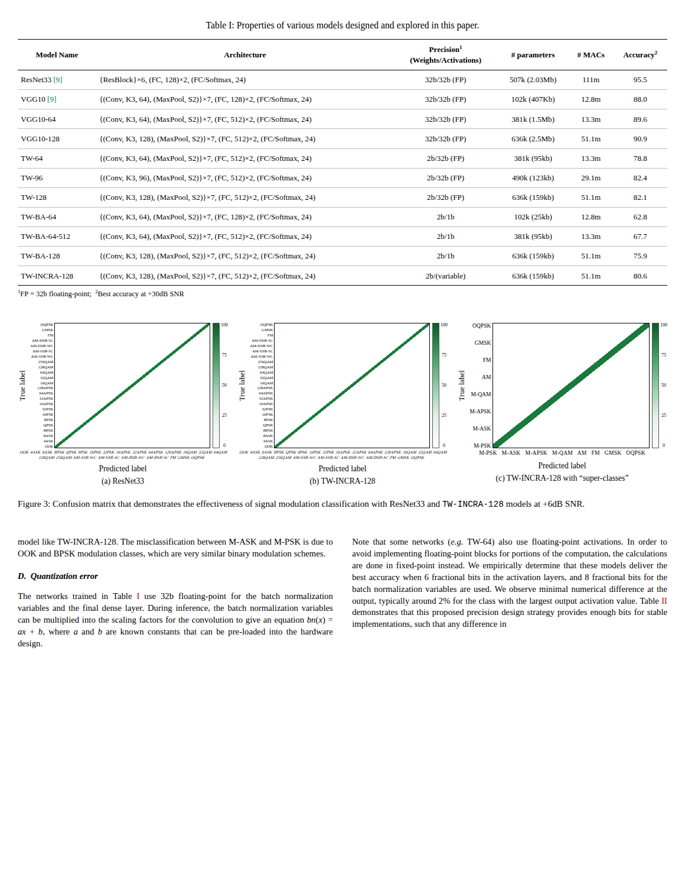Table I: Properties of various models designed and explored in this paper.
| Model Name | Architecture | Precision 1 (Weights/Activations) | # parameters | # MACs | Accuracy 2 |
| --- | --- | --- | --- | --- | --- |
| ResNet33 [9] | {ResBlock}×6, (FC, 128)×2, (FC/Softmax, 24) | 32b/32b (FP) | 507k (2.03Mb) | 111m | 95.5 |
| VGG10 [9] | {(Conv, K3, 64), (MaxPool, S2)}×7, (FC, 128)×2, (FC/Softmax, 24) | 32b/32b (FP) | 102k (407Kb) | 12.8m | 88.0 |
| VGG10-64 | {(Conv, K3, 64), (MaxPool, S2)}×7, (FC, 512)×2, (FC/Softmax, 24) | 32b/32b (FP) | 381k (1.5Mb) | 13.3m | 89.6 |
| VGG10-128 | {(Conv, K3, 128), (MaxPool, S2)}×7, (FC, 512)×2, (FC/Softmax, 24) | 32b/32b (FP) | 636k (2.5Mb) | 51.1m | 90.9 |
| TW-64 | {(Conv, K3, 64), (MaxPool, S2)}×7, (FC, 512)×2, (FC/Softmax, 24) | 2b/32b (FP) | 381k (95kb) | 13.3m | 78.8 |
| TW-96 | {(Conv, K3, 96), (MaxPool, S2)}×7, (FC, 512)×2, (FC/Softmax, 24) | 2b/32b (FP) | 490k (123kb) | 29.1m | 82.4 |
| TW-128 | {(Conv, K3, 128), (MaxPool, S2)}×7, (FC, 512)×2, (FC/Softmax, 24) | 2b/32b (FP) | 636k (159kb) | 51.1m | 82.1 |
| TW-BA-64 | {(Conv, K3, 64), (MaxPool, S2)}×7, (FC, 128)×2, (FC/Softmax, 24) | 2b/1b | 102k (25kb) | 12.8m | 62.8 |
| TW-BA-64-512 | {(Conv, K3, 64), (MaxPool, S2)}×7, (FC, 512)×2, (FC/Softmax, 24) | 2b/1b | 381k (95kb) | 13.3m | 67.7 |
| TW-BA-128 | {(Conv, K3, 128), (MaxPool, S2)}×7, (FC, 512)×2, (FC/Softmax, 24) | 2b/1b | 636k (159kb) | 51.1m | 75.9 |
| TW-INCRA-128 | {(Conv, K3, 128), (MaxPool, S2)}×7, (FC, 512)×2, (FC/Softmax, 24) | 2b/(variable) | 636k (159kb) | 51.1m | 80.6 |
1FP = 32b floating-point; 2Best accuracy at +30dB SNR
True label
OQPSK GMSK FM AM-DSB-SC AM-DSB-WC AM-SSB-SC AM-SSB-WC 256QAM 128QAM 64QAM 32QAM 16QAM 128APSK 64APSK 32APSK 16APSK 32PSK 16PSK 8PSK QPSK BPSK 8ASK 4ASK OOK
1007550250
OOK 4ASK 8ASK BPSK QPSK 8PSK 16PSK 32PSK 16APSK 32APSK 64APSK 128APSK 16QAM 32QAM 64QAM 128QAM 256QAM AM-SSB-WC AM-SSB-SC AM-DSB-WC AM-DSB-SC FM GMSK OQPSK
Predicted label
(a) ResNet33
True label
OQPSK GMSK FM AM-DSB-SC AM-DSB-WC AM-SSB-SC AM-SSB-WC 256QAM 128QAM 64QAM 32QAM 16QAM 128APSK 64APSK 32APSK 16APSK 32PSK 16PSK 8PSK QPSK BPSK 8ASK 4ASK OOK
1007550250
OOK 4ASK 8ASK BPSK QPSK 8PSK 16PSK 32PSK 16APSK 32APSK 64APSK 128APSK 16QAM 32QAM 64QAM 128QAM 256QAM AM-SSB-WC AM-SSB-SC AM-DSB-WC AM-DSB-SC FM GMSK OQPSK
Predicted label
(b) TW-INCRA-128
True label
OQPSK GMSK FM AM M-QAM M-APSK M-ASK M-PSK
1007550250
M-PSK M-ASK M-APSK M-QAM AM FM GMSK OQPSK
Predicted label
(c) TW-INCRA-128 with “super-classes”
Figure 3: Confusion matrix that demonstrates the effectiveness of signal modulation classification with ResNet33 and TW-INCRA-128 models at +6dB SNR.
model like TW-INCRA-128. The misclassification between M-ASK and M-PSK is due to OOK and BPSK modulation classes, which are very similar binary modulation schemes.
D. Quantization error
The networks trained in Table I use 32b floating-point for the batch normalization variables and the final dense layer. During inference, the batch normalization variables can be multiplied into the scaling factors for the convolution to give an equation bn(x) = ax + b, where a and b are known constants that can be pre-loaded into the hardware design.
Note that some networks (e.g. TW-64) also use floating-point activations. In order to avoid implementing floating-point blocks for portions of the computation, the calculations are done in fixed-point instead. We empirically determine that these models deliver the best accuracy when 6 fractional bits in the activation layers, and 8 fractional bits for the batch normalization variables are used. We observe minimal numerical difference at the output, typically around 2% for the class with the largest output activation value. Table II demonstrates that this proposed precision design strategy provides enough bits for stable implementations, such that any difference in